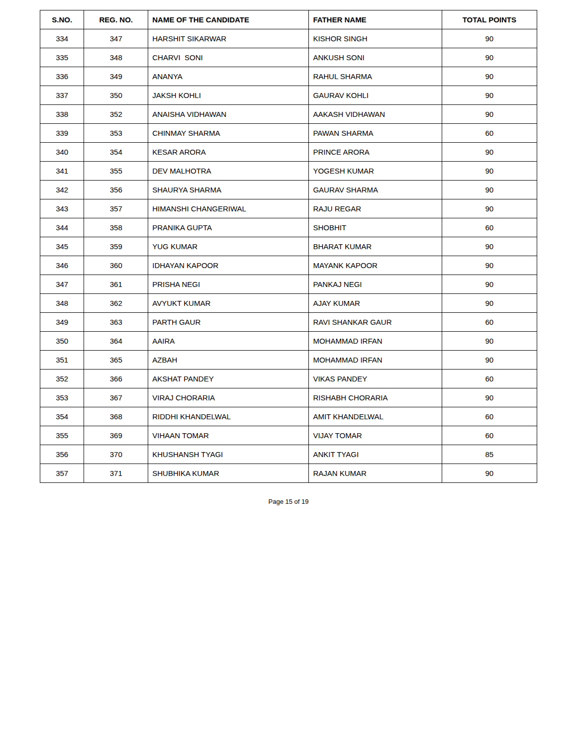| S.NO. | REG. NO. | NAME OF THE CANDIDATE | FATHER NAME | TOTAL POINTS |
| --- | --- | --- | --- | --- |
| 334 | 347 | HARSHIT SIKARWAR | KISHOR SINGH | 90 |
| 335 | 348 | CHARVI SONI | ANKUSH SONI | 90 |
| 336 | 349 | ANANYA | RAHUL SHARMA | 90 |
| 337 | 350 | JAKSH KOHLI | GAURAV KOHLI | 90 |
| 338 | 352 | ANAISHA VIDHAWAN | AAKASH VIDHAWAN | 90 |
| 339 | 353 | CHINMAY SHARMA | PAWAN SHARMA | 60 |
| 340 | 354 | KESAR ARORA | PRINCE ARORA | 90 |
| 341 | 355 | DEV MALHOTRA | YOGESH KUMAR | 90 |
| 342 | 356 | SHAURYA SHARMA | GAURAV SHARMA | 90 |
| 343 | 357 | HIMANSHI CHANGERIWAL | RAJU REGAR | 90 |
| 344 | 358 | PRANIKA GUPTA | SHOBHIT | 60 |
| 345 | 359 | YUG KUMAR | BHARAT KUMAR | 90 |
| 346 | 360 | IDHAYAN KAPOOR | MAYANK KAPOOR | 90 |
| 347 | 361 | PRISHA NEGI | PANKAJ NEGI | 90 |
| 348 | 362 | AVYUKT KUMAR | AJAY KUMAR | 90 |
| 349 | 363 | PARTH GAUR | RAVI SHANKAR GAUR | 60 |
| 350 | 364 | AAIRA | MOHAMMAD IRFAN | 90 |
| 351 | 365 | AZBAH | MOHAMMAD IRFAN | 90 |
| 352 | 366 | AKSHAT PANDEY | VIKAS PANDEY | 60 |
| 353 | 367 | VIRAJ CHORARIA | RISHABH CHORARIA | 90 |
| 354 | 368 | RIDDHI KHANDELWAL | AMIT KHANDELWAL | 60 |
| 355 | 369 | VIHAAN TOMAR | VIJAY TOMAR | 60 |
| 356 | 370 | KHUSHANSH TYAGI | ANKIT TYAGI | 85 |
| 357 | 371 | SHUBHIKA KUMAR | RAJAN KUMAR | 90 |
Page 15 of 19